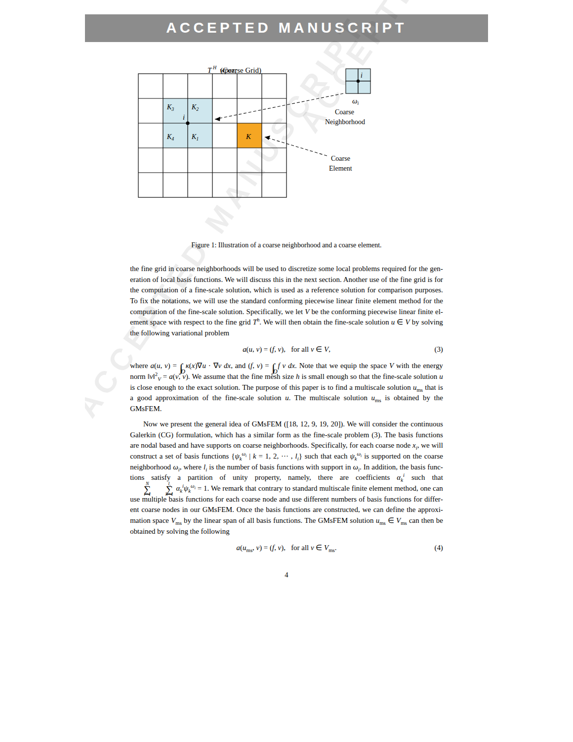ACCEPTED MANUSCRIPT
ACCEPTED MANUSCRIPT ACCEPTED MANUSCRIPT
wper; T H (Coarse Grid) i K3 K2 K4 K1 K i ωi Coarse Neighborhood Coarse Element
Figure 1: Illustration of a coarse neighborhood and a coarse element.
the fine grid in coarse neighborhoods will be used to discretize some local problems required for the generation of local basis functions. We will discuss this in the next section. Another use of the fine grid is for the computation of a fine-scale solution, which is used as a reference solution for comparison purposes. To fix the notations, we will use the standard conforming piecewise linear finite element method for the computation of the fine-scale solution. Specifically, we let V be the conforming piecewise linear finite element space with respect to the fine grid Th. We will then obtain the fine-scale solution u ∈ V by solving the following variational problem
a(u, v) = (f, v), for all v ∈ V, (3)
where a(u, v) = ∫D κ(x)∇u · ∇v dx, and (f, v) = ∫D f v dx. Note that we equip the space V with the energy norm ‖v‖2V = a(v, v). We assume that the fine mesh size h is small enough so that the fine-scale solution u is close enough to the exact solution. The purpose of this paper is to find a multiscale solution ums that is a good approximation of the fine-scale solution u. The multiscale solution ums is obtained by the GMsFEM.
Now we present the general idea of GMsFEM ([18, 12, 9, 19, 20]). We will consider the continuous Galerkin (CG) formulation, which has a similar form as the fine-scale problem (3). The basis functions are nodal based and have supports on coarse neighborhoods. Specifically, for each coarse node xi, we will construct a set of basis functions {ψkωi | k = 1, 2, ··· , li} such that each ψkωi is supported on the coarse neighborhood ωi, where li is the number of basis functions with support in ωi. In addition, the basis functions satisfy a partition of unity property, namely, there are coefficients αki such that ∑Ni=1∑li k=1 αkiψkωi = 1. We remark that contrary to standard multiscale finite element method, one can use multiple basis functions for each coarse node and use different numbers of basis functions for different coarse nodes in our GMsFEM. Once the basis functions are constructed, we can define the approximation space Vms by the linear span of all basis functions. The GMsFEM solution ums ∈ Vms can then be obtained by solving the following
a(ums, v) = (f, v), for all v ∈ Vms. (4)
4